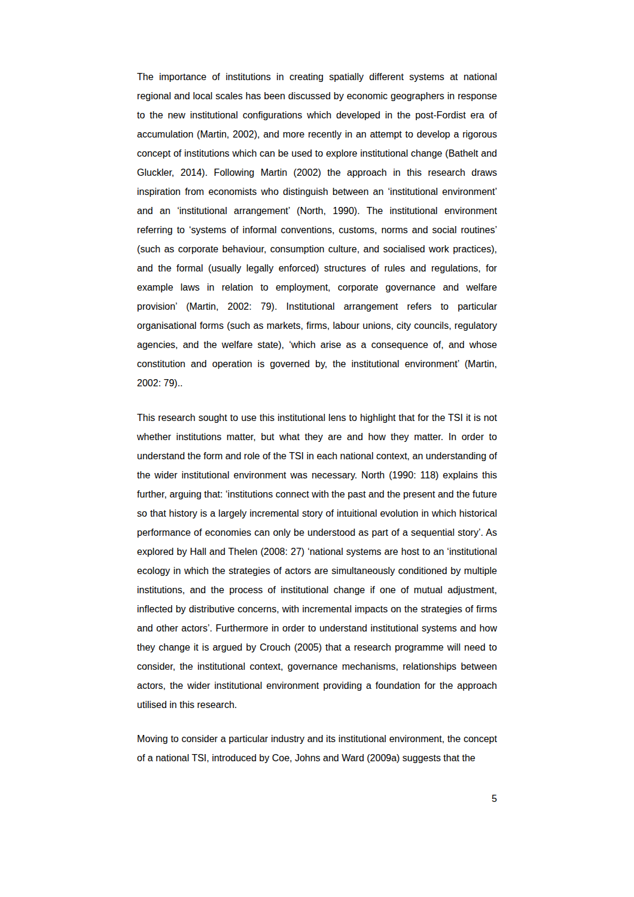The importance of institutions in creating spatially different systems at national regional and local scales has been discussed by economic geographers in response to the new institutional configurations which developed in the post-Fordist era of accumulation (Martin, 2002), and more recently in an attempt to develop a rigorous concept of institutions which can be used to explore institutional change (Bathelt and Gluckler, 2014). Following Martin (2002) the approach in this research draws inspiration from economists who distinguish between an ‘institutional environment’ and an ‘institutional arrangement’ (North, 1990). The institutional environment referring to ‘systems of informal conventions, customs, norms and social routines’ (such as corporate behaviour, consumption culture, and socialised work practices), and the formal (usually legally enforced) structures of rules and regulations, for example laws in relation to employment, corporate governance and welfare provision’ (Martin, 2002: 79). Institutional arrangement refers to particular organisational forms (such as markets, firms, labour unions, city councils, regulatory agencies, and the welfare state), ‘which arise as a consequence of, and whose constitution and operation is governed by, the institutional environment’ (Martin, 2002: 79)..
This research sought to use this institutional lens to highlight that for the TSI it is not whether institutions matter, but what they are and how they matter. In order to understand the form and role of the TSI in each national context, an understanding of the wider institutional environment was necessary. North (1990: 118) explains this further, arguing that: ‘institutions connect with the past and the present and the future so that history is a largely incremental story of intuitional evolution in which historical performance of economies can only be understood as part of a sequential story’. As explored by Hall and Thelen (2008: 27) ‘national systems are host to an ‘institutional ecology in which the strategies of actors are simultaneously conditioned by multiple institutions, and the process of institutional change if one of mutual adjustment, inflected by distributive concerns, with incremental impacts on the strategies of firms and other actors’. Furthermore in order to understand institutional systems and how they change it is argued by Crouch (2005) that a research programme will need to consider, the institutional context, governance mechanisms, relationships between actors, the wider institutional environment providing a foundation for the approach utilised in this research.
Moving to consider a particular industry and its institutional environment, the concept of a national TSI, introduced by Coe, Johns and Ward (2009a) suggests that the
5